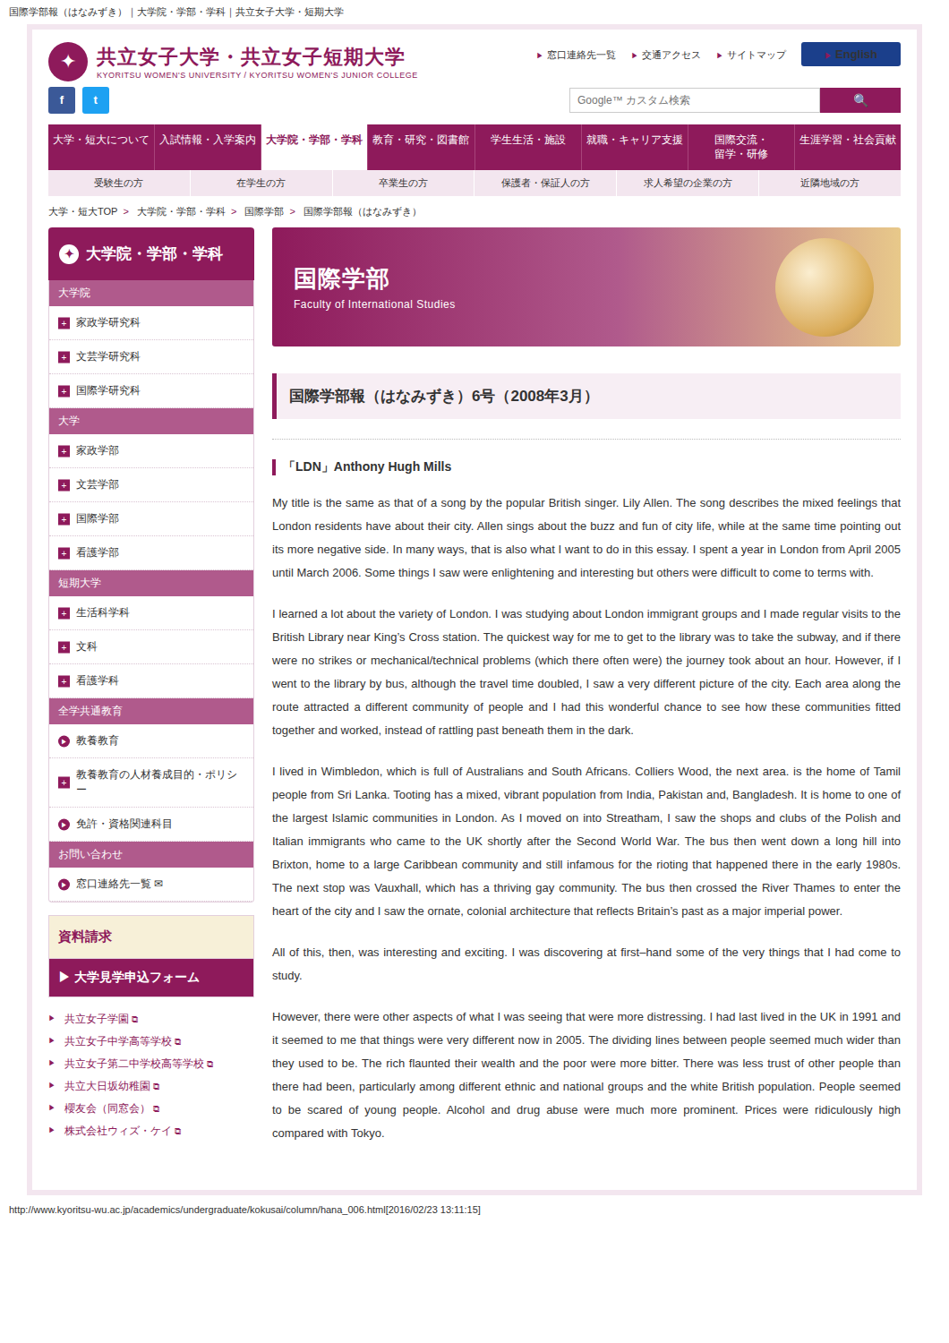国際学部報（はなみずき）｜大学院・学部・学科｜共立女子大学・短期大学
✦
共立女子大学・共立女子短期大学
KYORITSU WOMEN'S UNIVERSITY / KYORITSU WOMEN'S JUNIOR COLLEGE
窓口連絡先一覧 交通アクセス サイトマップ English
f t
🔍
大学・短大について 入試情報・入学案内 大学院・学部・学科 教育・研究・図書館 学生生活・施設 就職・キャリア支援 国際交流・
留学・研修 生涯学習・社会貢献 受験生の方 在学生の方 卒業生の方 保護者・保証人の方 求人希望の企業の方 近隣地域の方
大学・短大TOP> 大学院・学部・学科> 国際学部> 国際学部報（はなみずき）
✦大学院・学部・学科
大学院
家政学研究科
文芸学研究科
国際学研究科
大学
家政学部
文芸学部
国際学部
看護学部
短期大学
生活科学科
文科
看護学科
全学共通教育
教養教育
教養教育の人材養成目的・ポリシー
免許・資格関連科目
お問い合わせ
窓口連絡先一覧 ✉
資料請求 ▶ 大学見学申込フォーム
共立女子学園
共立女子中学高等学校
共立女子第二中学校高等学校
共立大日坂幼稚園
櫻友会（同窓会）
株式会社ウィズ・ケイ
国際学部
Faculty of International Studies
国際学部報（はなみずき）6号（2008年3月）
「LDN」Anthony Hugh Mills
My title is the same as that of a song by the popular British singer. Lily Allen. The song describes the mixed feelings that London residents have about their city. Allen sings about the buzz and fun of city life, while at the same time pointing out its more negative side. In many ways, that is also what I want to do in this essay. I spent a year in London from April 2005 until March 2006. Some things I saw were enlightening and interesting but others were difficult to come to terms with.
I learned a lot about the variety of London. I was studying about London immigrant groups and I made regular visits to the British Library near King’s Cross station. The quickest way for me to get to the library was to take the subway, and if there were no strikes or mechanical/technical problems (which there often were) the journey took about an hour. However, if I went to the library by bus, although the travel time doubled, I saw a very different picture of the city. Each area along the route attracted a different community of people and I had this wonderful chance to see how these communities fitted together and worked, instead of rattling past beneath them in the dark.
I lived in Wimbledon, which is full of Australians and South Africans. Colliers Wood, the next area. is the home of Tamil people from Sri Lanka. Tooting has a mixed, vibrant population from India, Pakistan and, Bangladesh. It is home to one of the largest Islamic communities in London. As I moved on into Streatham, I saw the shops and clubs of the Polish and Italian immigrants who came to the UK shortly after the Second World War. The bus then went down a long hill into Brixton, home to a large Caribbean community and still infamous for the rioting that happened there in the early 1980s. The next stop was Vauxhall, which has a thriving gay community. The bus then crossed the River Thames to enter the heart of the city and I saw the ornate, colonial architecture that reflects Britain’s past as a major imperial power.
All of this, then, was interesting and exciting. I was discovering at first–hand some of the very things that I had come to study.
However, there were other aspects of what I was seeing that were more distressing. I had last lived in the UK in 1991 and it seemed to me that things were very different now in 2005. The dividing lines between people seemed much wider than they used to be. The rich flaunted their wealth and the poor were more bitter. There was less trust of other people than there had been, particularly among different ethnic and national groups and the white British population. People seemed to be scared of young people. Alcohol and drug abuse were much more prominent. Prices were ridiculously high compared with Tokyo.
http://www.kyoritsu-wu.ac.jp/academics/undergraduate/kokusai/column/hana_006.html[2016/02/23 13:11:15]